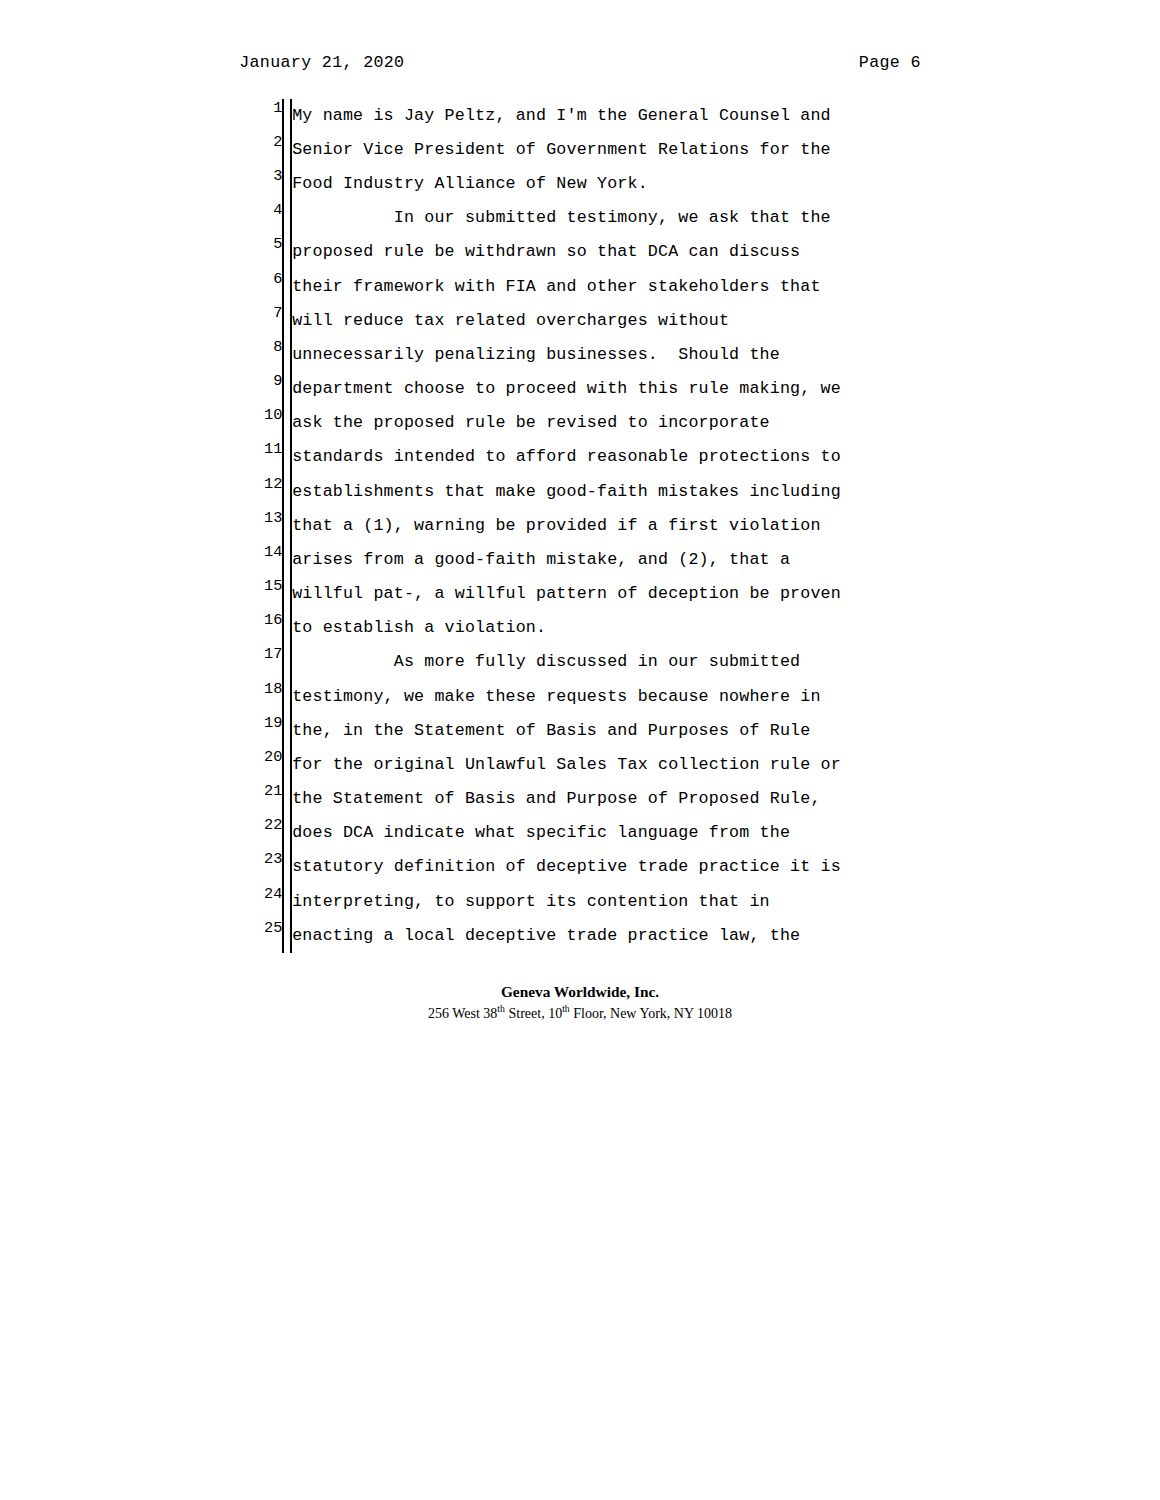January 21, 2020 Page 6
| 1 | | My name is Jay Peltz, and I'm the General Counsel and |
| 2 | | Senior Vice President of Government Relations for the |
| 3 | | Food Industry Alliance of New York. |
| 4 | | In our submitted testimony, we ask that the |
| 5 | | proposed rule be withdrawn so that DCA can discuss |
| 6 | | their framework with FIA and other stakeholders that |
| 7 | | will reduce tax related overcharges without |
| 8 | | unnecessarily penalizing businesses. Should the |
| 9 | | department choose to proceed with this rule making, we |
| 10 | | ask the proposed rule be revised to incorporate |
| 11 | | standards intended to afford reasonable protections to |
| 12 | | establishments that make good-faith mistakes including |
| 13 | | that a (1), warning be provided if a first violation |
| 14 | | arises from a good-faith mistake, and (2), that a |
| 15 | | willful pat-, a willful pattern of deception be proven |
| 16 | | to establish a violation. |
| 17 | | As more fully discussed in our submitted |
| 18 | | testimony, we make these requests because nowhere in |
| 19 | | the, in the Statement of Basis and Purposes of Rule |
| 20 | | for the original Unlawful Sales Tax collection rule or |
| 21 | | the Statement of Basis and Purpose of Proposed Rule, |
| 22 | | does DCA indicate what specific language from the |
| 23 | | statutory definition of deceptive trade practice it is |
| 24 | | interpreting, to support its contention that in |
| 25 | | enacting a local deceptive trade practice law, the |
Geneva Worldwide, Inc.
256 West 38th Street, 10th Floor, New York, NY 10018